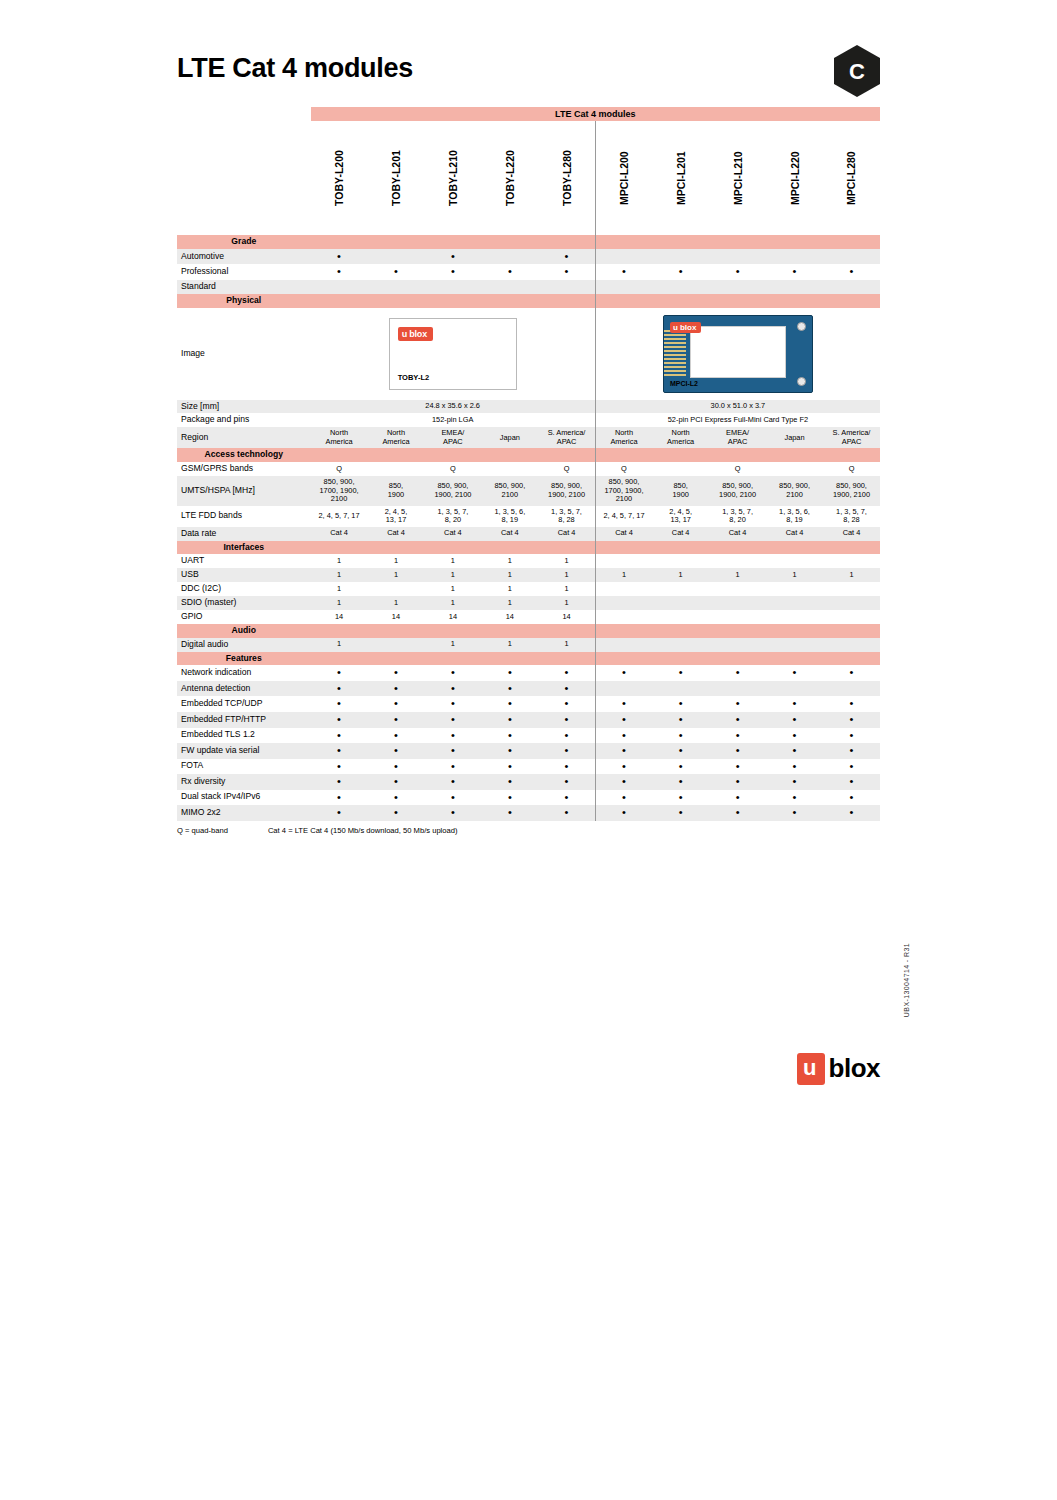LTE Cat 4 modules
C
| | LTE Cat 4 modules |
| | TOBY-L200 | TOBY-L201 | TOBY-L210 | TOBY-L220 | TOBY-L280 | MPCI-L200 | MPCI-L201 | MPCI-L210 | MPCI-L220 | MPCI-L280 |
| Grade | | |
| Automotive | • | | • | | • | | | | | |
| Professional | • | • | • | • | • | • | • | • | • | • |
| Standard | | | | | | | | | | |
| Physical | | |
| Image | u blox TOBY-L2 | u blox MPCI-L2 |
| Size [mm] | 24.8 x 35.6 x 2.6 | 30.0 x 51.0 x 3.7 |
| Package and pins | 152-pin LGA | 52-pin PCI Express Full-Mini Card Type F2 |
| Region | North America | North America | EMEA/ APAC | Japan | S. America/ APAC | North America | North America | EMEA/ APAC | Japan | S. America/ APAC |
| Access technology | | |
| GSM/GPRS bands | Q | Q | Q | Q | Q | Q |
| UMTS/HSPA [MHz] | 850, 900, 1700, 1900, 2100 | 850, 1900 | 850, 900, 1900, 2100 | 850, 900, 2100 | 850, 900, 1900, 2100 | 850, 900, 1700, 1900, 2100 | 850, 1900 | 850, 900, 1900, 2100 | 850, 900, 2100 | 850, 900, 1900, 2100 |
| LTE FDD bands | 2, 4, 5, 7, 17 | 2, 4, 5, 13, 17 | 1, 3, 5, 7, 8, 20 | 1, 3, 5, 6, 8, 19 | 1, 3, 5, 7, 8, 28 | 2, 4, 5, 7, 17 | 2, 4, 5, 13, 17 | 1, 3, 5, 7, 8, 20 | 1, 3, 5, 6, 8, 19 | 1, 3, 5, 7, 8, 28 |
| Data rate | Cat 4 | Cat 4 | Cat 4 | Cat 4 | Cat 4 | Cat 4 | Cat 4 | Cat 4 | Cat 4 | Cat 4 |
| Interfaces | | |
| UART | 1 | 1 | 1 | 1 | 1 | | | | | |
| USB | 1 | 1 | 1 | 1 | 1 | 1 | 1 | 1 | 1 | 1 |
| DDC (I2C) | 1 | | 1 | 1 | 1 | | | | | |
| SDIO (master) | 1 | 1 | 1 | 1 | 1 | | | | | |
| GPIO | 14 | 14 | 14 | 14 | 14 | | | | | |
| Audio | | |
| Digital audio | 1 | | 1 | 1 | 1 | | | | | |
| Features | | |
| Network indication | • | • | • | • | • | • | • | • | • | • |
| Antenna detection | • | • | • | • | • | | | | | |
| Embedded TCP/UDP | • | • | • | • | • | • | • | • | • | • |
| Embedded FTP/HTTP | • | • | • | • | • | • | • | • | • | • |
| Embedded TLS 1.2 | • | • | • | • | • | • | • | • | • | • |
| FW update via serial | • | • | • | • | • | • | • | • | • | • |
| FOTA | • | • | • | • | • | • | • | • | • | • |
| Rx diversity | • | • | • | • | • | • | • | • | • | • |
| Dual stack IPv4/IPv6 | • | • | • | • | • | • | • | • | • | • |
| MIMO 2x2 | • | • | • | • | • | • | • | • | • | • |
Q = quad-band
Cat 4 = LTE Cat 4 (150 Mb/s download, 50 Mb/s upload)
UBX-13004714 - R31
u
blox